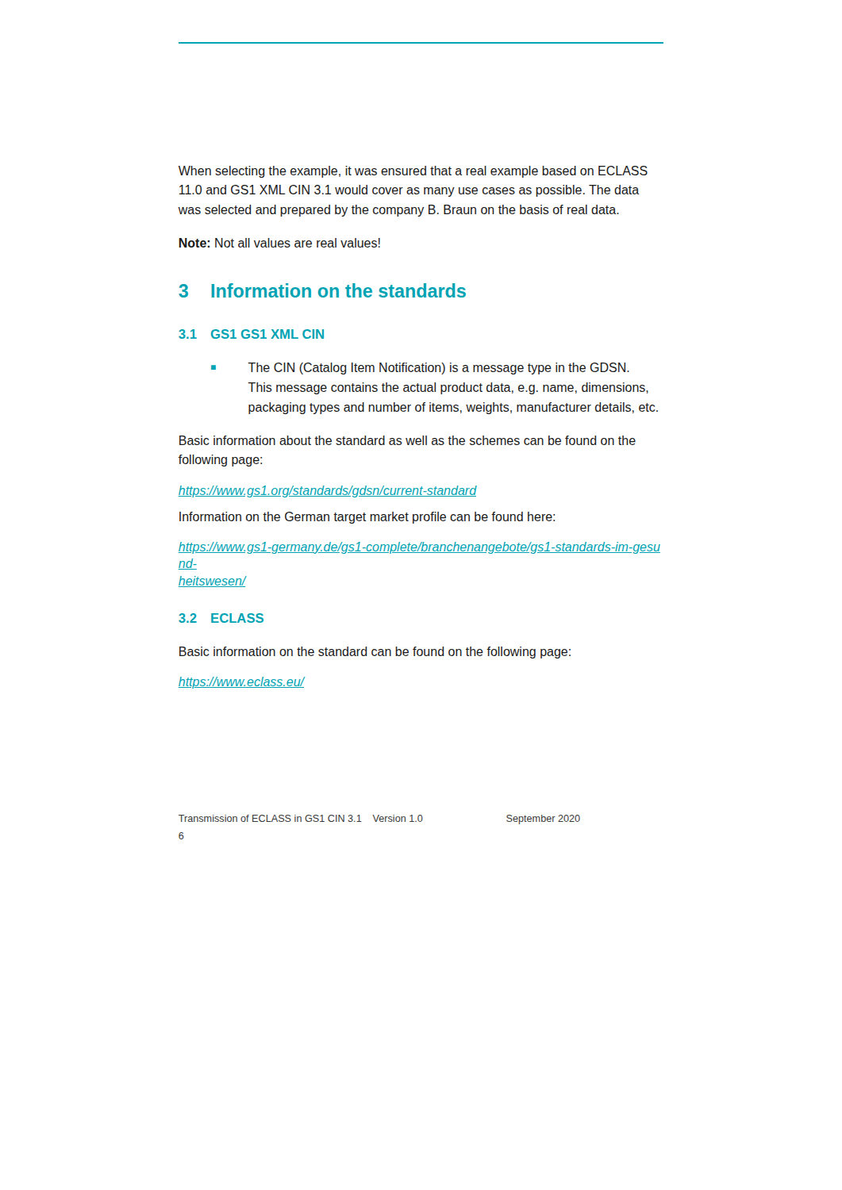When selecting the example, it was ensured that a real example based on ECLASS 11.0 and GS1 XML CIN 3.1 would cover as many use cases as possible. The data was selected and prepared by the company B. Braun on the basis of real data.
Note: Not all values are real values!
3 Information on the standards
3.1 GS1 GS1 XML CIN
■
The CIN (Catalog Item Notification) is a message type in the GDSN.
This message contains the actual product data, e.g. name, dimensions, packaging types and number of items, weights, manufacturer details, etc.
Basic information about the standard as well as the schemes can be found on the following page:
https://www.gs1.org/standards/gdsn/current-standard
Information on the German target market profile can be found here:
https://www.gs1-germany.de/gs1-complete/branchenangebote/gs1-standards-im-gesund-
heitswesen/
3.2 ECLASS
Basic information on the standard can be found on the following page:
https://www.eclass.eu/
Transmission of ECLASS in GS1 CIN 3.1
Version 1.0
September 2020
6